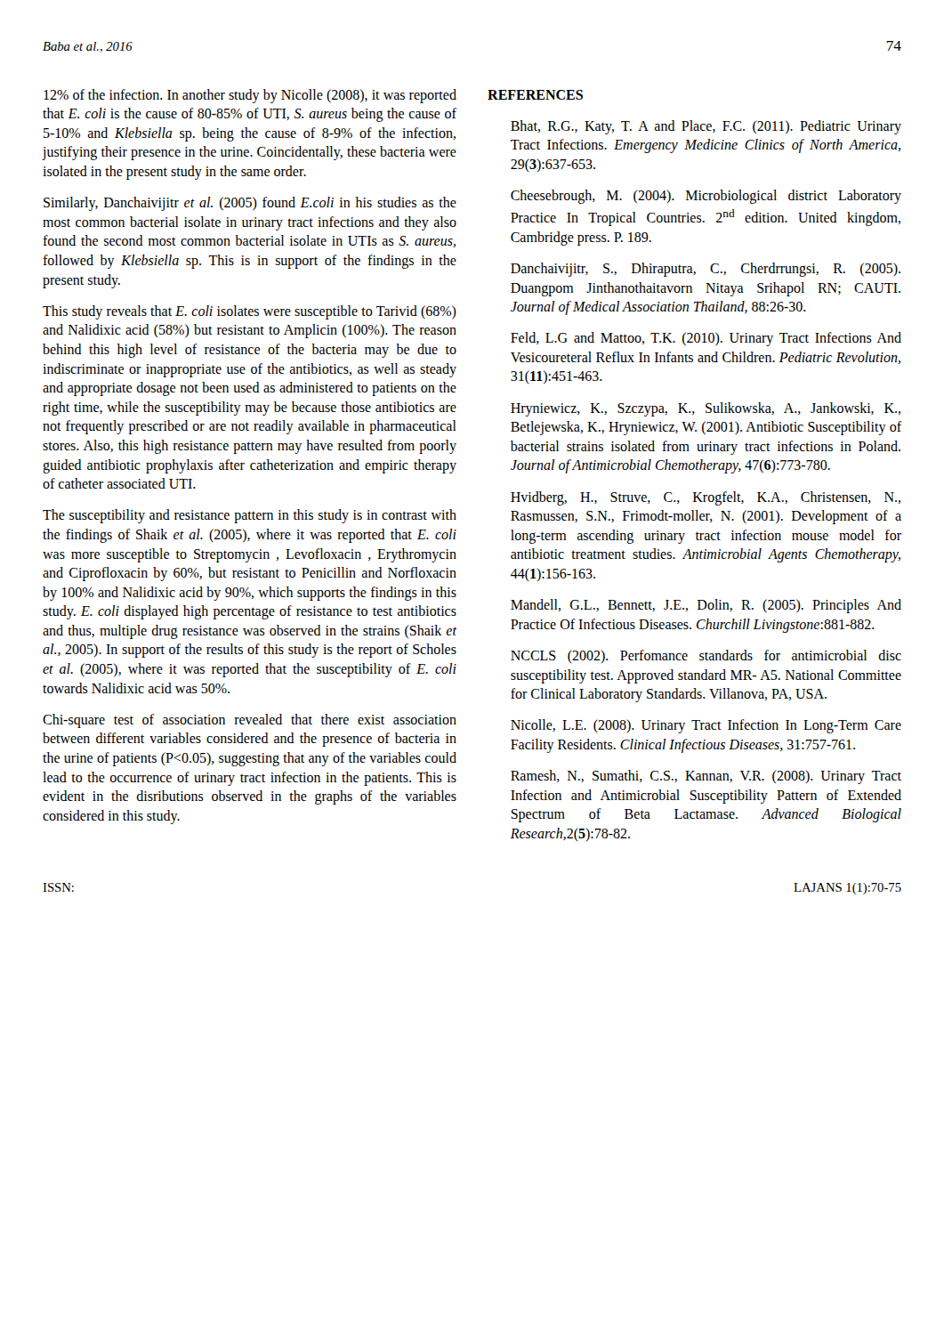Baba et al., 2016 74
12% of the infection. In another study by Nicolle (2008), it was reported that E. coli is the cause of 80-85% of UTI, S. aureus being the cause of 5-10% and Klebsiella sp. being the cause of 8-9% of the infection, justifying their presence in the urine. Coincidentally, these bacteria were isolated in the present study in the same order.
Similarly, Danchaivijitr et al. (2005) found E.coli in his studies as the most common bacterial isolate in urinary tract infections and they also found the second most common bacterial isolate in UTIs as S. aureus, followed by Klebsiella sp. This is in support of the findings in the present study.
This study reveals that E. coli isolates were susceptible to Tarivid (68%) and Nalidixic acid (58%) but resistant to Amplicin (100%). The reason behind this high level of resistance of the bacteria may be due to indiscriminate or inappropriate use of the antibiotics, as well as steady and appropriate dosage not been used as administered to patients on the right time, while the susceptibility may be because those antibiotics are not frequently prescribed or are not readily available in pharmaceutical stores. Also, this high resistance pattern may have resulted from poorly guided antibiotic prophylaxis after catheterization and empiric therapy of catheter associated UTI.
The susceptibility and resistance pattern in this study is in contrast with the findings of Shaik et al. (2005), where it was reported that E. coli was more susceptible to Streptomycin , Levofloxacin , Erythromycin and Ciprofloxacin by 60%, but resistant to Penicillin and Norfloxacin by 100% and Nalidixic acid by 90%, which supports the findings in this study. E. coli displayed high percentage of resistance to test antibiotics and thus, multiple drug resistance was observed in the strains (Shaik et al., 2005). In support of the results of this study is the report of Scholes et al. (2005), where it was reported that the susceptibility of E. coli towards Nalidixic acid was 50%.
Chi-square test of association revealed that there exist association between different variables considered and the presence of bacteria in the urine of patients (P<0.05), suggesting that any of the variables could lead to the occurrence of urinary tract infection in the patients. This is evident in the disributions observed in the graphs of the variables considered in this study.
REFERENCES
Bhat, R.G., Katy, T. A and Place, F.C. (2011). Pediatric Urinary Tract Infections. Emergency Medicine Clinics of North America, 29(3):637-653.
Cheesebrough, M. (2004). Microbiological district Laboratory Practice In Tropical Countries. 2nd edition. United kingdom, Cambridge press. P. 189.
Danchaivijitr, S., Dhiraputra, C., Cherdrrungsi, R. (2005). Duangpom Jinthanothaitavorn Nitaya Srihapol RN; CAUTI. Journal of Medical Association Thailand, 88:26-30.
Feld, L.G and Mattoo, T.K. (2010). Urinary Tract Infections And Vesicoureteral Reflux In Infants and Children. Pediatric Revolution, 31(11):451-463.
Hryniewicz, K., Szczypa, K., Sulikowska, A., Jankowski, K., Betlejewska, K., Hryniewicz, W. (2001). Antibiotic Susceptibility of bacterial strains isolated from urinary tract infections in Poland. Journal of Antimicrobial Chemotherapy, 47(6):773-780.
Hvidberg, H., Struve, C., Krogfelt, K.A., Christensen, N., Rasmussen, S.N., Frimodt-moller, N. (2001). Development of a long-term ascending urinary tract infection mouse model for antibiotic treatment studies. Antimicrobial Agents Chemotherapy, 44(1):156-163.
Mandell, G.L., Bennett, J.E., Dolin, R. (2005). Principles And Practice Of Infectious Diseases. Churchill Livingstone:881-882.
NCCLS (2002). Perfomance standards for antimicrobial disc susceptibility test. Approved standard MR- A5. National Committee for Clinical Laboratory Standards. Villanova, PA, USA.
Nicolle, L.E. (2008). Urinary Tract Infection In Long-Term Care Facility Residents. Clinical Infectious Diseases, 31:757-761.
Ramesh, N., Sumathi, C.S., Kannan, V.R. (2008). Urinary Tract Infection and Antimicrobial Susceptibility Pattern of Extended Spectrum of Beta Lactamase. Advanced Biological Research, 2(5):78-82.
ISSN: LAJANS 1(1):70-75